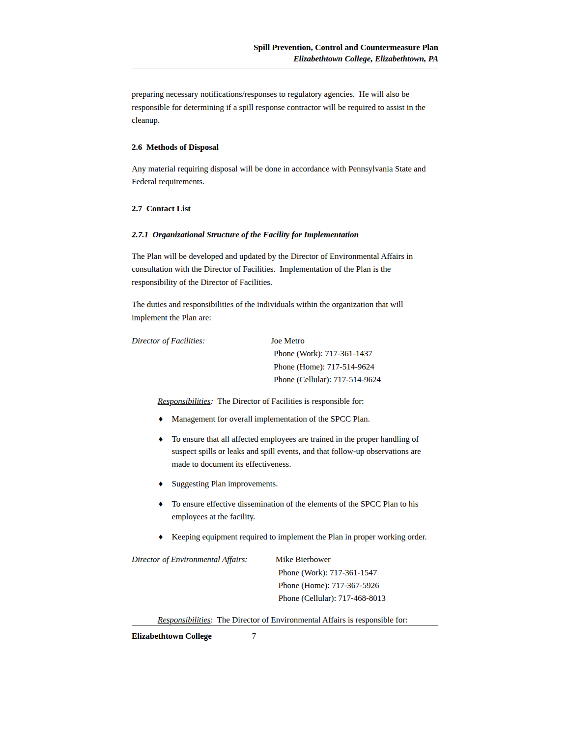Spill Prevention, Control and Countermeasure Plan
Elizabethtown College, Elizabethtown, PA
preparing necessary notifications/responses to regulatory agencies. He will also be responsible for determining if a spill response contractor will be required to assist in the cleanup.
2.6 Methods of Disposal
Any material requiring disposal will be done in accordance with Pennsylvania State and Federal requirements.
2.7 Contact List
2.7.1 Organizational Structure of the Facility for Implementation
The Plan will be developed and updated by the Director of Environmental Affairs in consultation with the Director of Facilities. Implementation of the Plan is the responsibility of the Director of Facilities.
The duties and responsibilities of the individuals within the organization that will implement the Plan are:
Director of Facilities:
Joe Metro
Phone (Work): 717-361-1437
Phone (Home): 717-514-9624
Phone (Cellular): 717-514-9624
Responsibilities: The Director of Facilities is responsible for:
Management for overall implementation of the SPCC Plan.
To ensure that all affected employees are trained in the proper handling of suspect spills or leaks and spill events, and that follow-up observations are made to document its effectiveness.
Suggesting Plan improvements.
To ensure effective dissemination of the elements of the SPCC Plan to his employees at the facility.
Keeping equipment required to implement the Plan in proper working order.
Director of Environmental Affairs:
Mike Bierbower
Phone (Work): 717-361-1547
Phone (Home): 717-367-5926
Phone (Cellular): 717-468-8013
Responsibilities: The Director of Environmental Affairs is responsible for:
Elizabethtown College
7